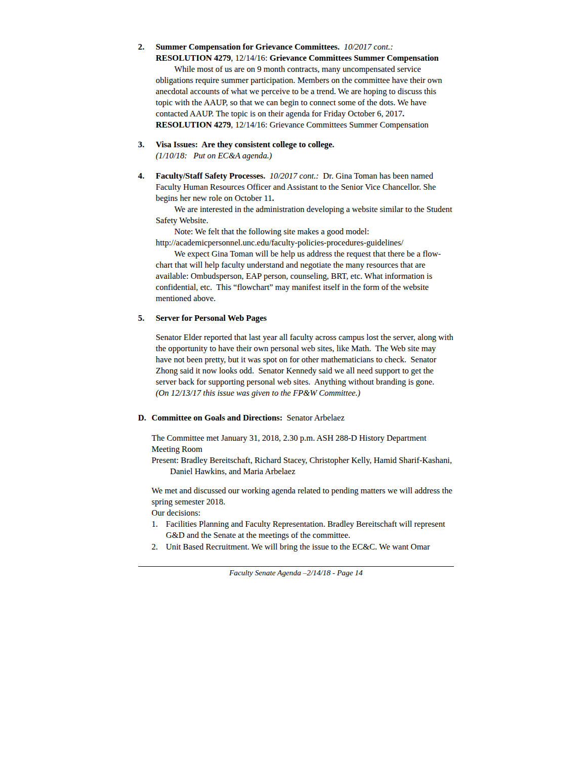2.
Summer Compensation for Grievance Committees. 10/2017 cont.:
RESOLUTION 4279, 12/14/16: Grievance Committees Summer Compensation
While most of us are on 9 month contracts, many uncompensated service obligations require summer participation. Members on the committee have their own anecdotal accounts of what we perceive to be a trend. We are hoping to discuss this topic with the AAUP, so that we can begin to connect some of the dots. We have contacted AAUP. The topic is on their agenda for Friday October 6, 2017.
RESOLUTION 4279, 12/14/16: Grievance Committees Summer Compensation
3.
Visa Issues: Are they consistent college to college.
(1/10/18: Put on EC&A agenda.)
4.
Faculty/Staff Safety Processes. 10/2017 cont.: Dr. Gina Toman has been named Faculty Human Resources Officer and Assistant to the Senior Vice Chancellor. She begins her new role on October 11.
We are interested in the administration developing a website similar to the Student Safety Website.
Note: We felt that the following site makes a good model:
http://academicpersonnel.unc.edu/faculty-policies-procedures-guidelines/
We expect Gina Toman will be help us address the request that there be a flow-chart that will help faculty understand and negotiate the many resources that are available: Ombudsperson, EAP person, counseling, BRT, etc. What information is confidential, etc. This “flowchart” may manifest itself in the form of the website mentioned above.
5.
Server for Personal Web Pages
Senator Elder reported that last year all faculty across campus lost the server, along with the opportunity to have their own personal web sites, like Math. The Web site may have not been pretty, but it was spot on for other mathematicians to check. Senator Zhong said it now looks odd. Senator Kennedy said we all need support to get the server back for supporting personal web sites. Anything without branding is gone.
(On 12/13/17 this issue was given to the FP&W Committee.)
D.
Committee on Goals and Directions: Senator Arbelaez
The Committee met January 31, 2018, 2.30 p.m. ASH 288-D History Department Meeting Room
Present: Bradley Bereitschaft, Richard Stacey, Christopher Kelly, Hamid Sharif-Kashani, Daniel Hawkins, and Maria Arbelaez
We met and discussed our working agenda related to pending matters we will address the spring semester 2018.
Our decisions:
1. Facilities Planning and Faculty Representation. Bradley Bereitschaft will represent G&D and the Senate at the meetings of the committee.
2. Unit Based Recruitment. We will bring the issue to the EC&C. We want Omar
Faculty Senate Agenda –2/14/18 - Page 14